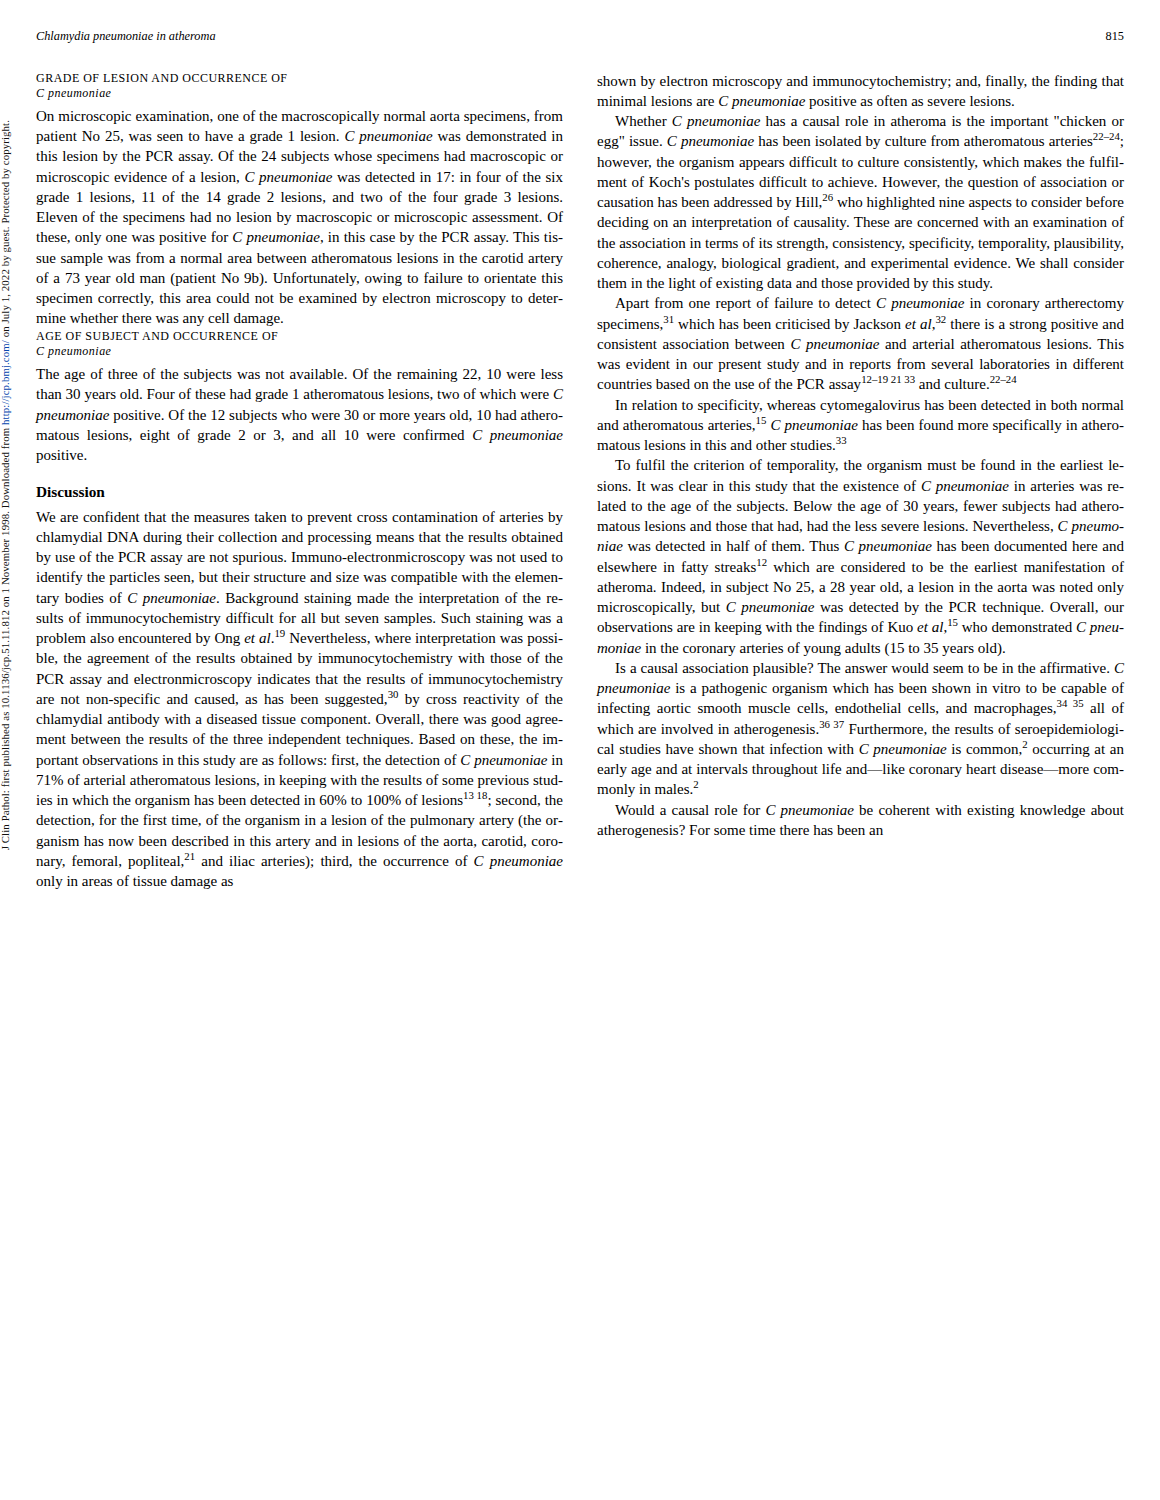J Clin Pathol: first published as 10.1136/jcp.51.11.812 on 1 November 1998. Downloaded from http://jcp.bmj.com/ on July 1, 2022 by guest. Protected by copyright.
Chlamydia pneumoniae in atheroma 815
Grade of lesion and occurrence of
C pneumoniae
On microscopic examination, one of the macroscopically normal aorta specimens, from patient No 25, was seen to have a grade 1 lesion. C pneumoniae was demonstrated in this lesion by the PCR assay. Of the 24 subjects whose specimens had macroscopic or microscopic evidence of a lesion, C pneumoniae was detected in 17: in four of the six grade 1 lesions, 11 of the 14 grade 2 lesions, and two of the four grade 3 lesions. Eleven of the specimens had no lesion by macroscopic or microscopic assessment. Of these, only one was positive for C pneumoniae, in this case by the PCR assay. This tissue sample was from a normal area between atheromatous lesions in the carotid artery of a 73 year old man (patient No 9b). Unfortunately, owing to failure to orientate this specimen correctly, this area could not be examined by electron microscopy to determine whether there was any cell damage.
Age of subject and occurrence of
C pneumoniae
The age of three of the subjects was not available. Of the remaining 22, 10 were less than 30 years old. Four of these had grade 1 atheromatous lesions, two of which were C pneumoniae positive. Of the 12 subjects who were 30 or more years old, 10 had atheromatous lesions, eight of grade 2 or 3, and all 10 were confirmed C pneumoniae positive.
Discussion
We are confident that the measures taken to prevent cross contamination of arteries by chlamydial DNA during their collection and processing means that the results obtained by use of the PCR assay are not spurious. Immuno-electronmicroscopy was not used to identify the particles seen, but their structure and size was compatible with the elementary bodies of C pneumoniae. Background staining made the interpretation of the results of immunocytochemistry difficult for all but seven samples. Such staining was a problem also encountered by Ong et al.19 Nevertheless, where interpretation was possible, the agreement of the results obtained by immunocytochemistry with those of the PCR assay and electronmicroscopy indicates that the results of immunocytochemistry are not non-specific and caused, as has been suggested,30 by cross reactivity of the chlamydial antibody with a diseased tissue component. Overall, there was good agreement between the results of the three independent techniques. Based on these, the important observations in this study are as follows: first, the detection of C pneumoniae in 71% of arterial atheromatous lesions, in keeping with the results of some previous studies in which the organism has been detected in 60% to 100% of lesions13 18; second, the detection, for the first time, of the organism in a lesion of the pulmonary artery (the organism has now been described in this artery and in lesions of the aorta, carotid, coronary, femoral, popliteal,21 and iliac arteries); third, the occurrence of C pneumoniae only in areas of tissue damage as
shown by electron microscopy and immunocytochemistry; and, finally, the finding that minimal lesions are C pneumoniae positive as often as severe lesions.
Whether C pneumoniae has a causal role in atheroma is the important "chicken or egg" issue. C pneumoniae has been isolated by culture from atheromatous arteries22–24; however, the organism appears difficult to culture consistently, which makes the fulfilment of Koch's postulates difficult to achieve. However, the question of association or causation has been addressed by Hill,26 who highlighted nine aspects to consider before deciding on an interpretation of causality. These are concerned with an examination of the association in terms of its strength, consistency, specificity, temporality, plausibility, coherence, analogy, biological gradient, and experimental evidence. We shall consider them in the light of existing data and those provided by this study.
Apart from one report of failure to detect C pneumoniae in coronary artherectomy specimens,31 which has been criticised by Jackson et al,32 there is a strong positive and consistent association between C pneumoniae and arterial atheromatous lesions. This was evident in our present study and in reports from several laboratories in different countries based on the use of the PCR assay12–19 21 33 and culture.22–24
In relation to specificity, whereas cytomegalovirus has been detected in both normal and atheromatous arteries,15 C pneumoniae has been found more specifically in atheromatous lesions in this and other studies.33
To fulfil the criterion of temporality, the organism must be found in the earliest lesions. It was clear in this study that the existence of C pneumoniae in arteries was related to the age of the subjects. Below the age of 30 years, fewer subjects had atheromatous lesions and those that had, had the less severe lesions. Nevertheless, C pneumoniae was detected in half of them. Thus C pneumoniae has been documented here and elsewhere in fatty streaks12 which are considered to be the earliest manifestation of atheroma. Indeed, in subject No 25, a 28 year old, a lesion in the aorta was noted only microscopically, but C pneumoniae was detected by the PCR technique. Overall, our observations are in keeping with the findings of Kuo et al,15 who demonstrated C pneumoniae in the coronary arteries of young adults (15 to 35 years old).
Is a causal association plausible? The answer would seem to be in the affirmative. C pneumoniae is a pathogenic organism which has been shown in vitro to be capable of infecting aortic smooth muscle cells, endothelial cells, and macrophages,34 35 all of which are involved in atherogenesis.36 37 Furthermore, the results of seroepidemiological studies have shown that infection with C pneumoniae is common,2 occurring at an early age and at intervals throughout life and—like coronary heart disease—more commonly in males.2
Would a causal role for C pneumoniae be coherent with existing knowledge about atherogenesis? For some time there has been an